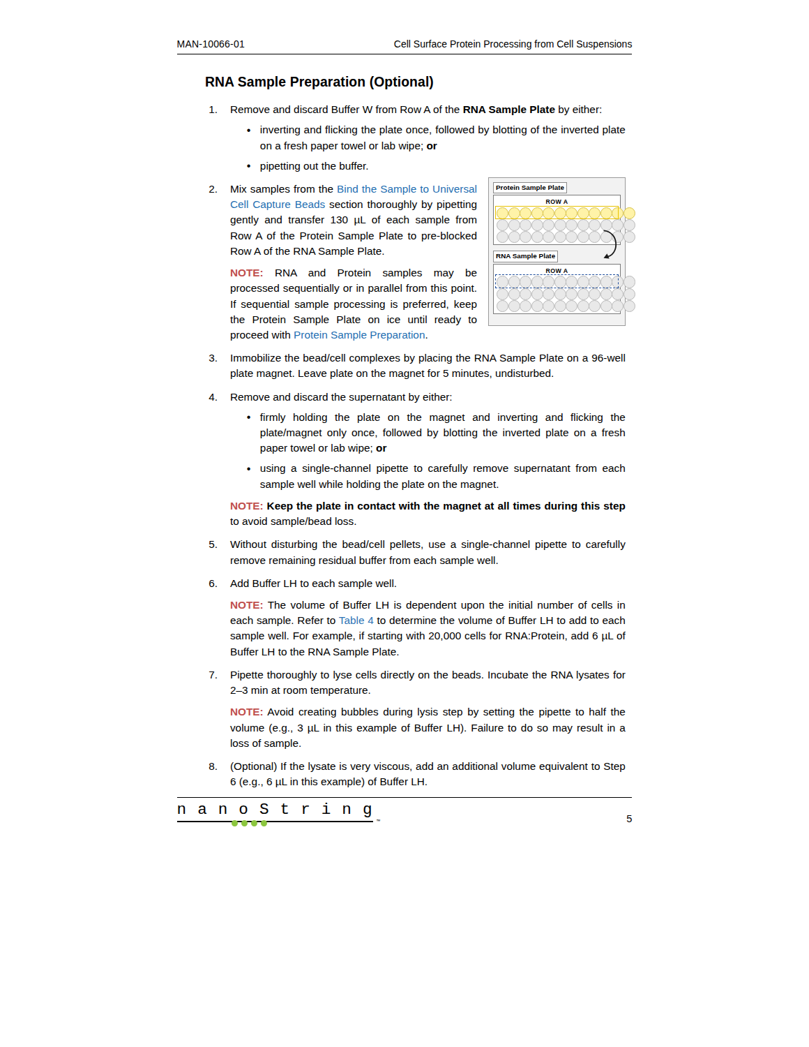MAN-10066-01
Cell Surface Protein Processing from Cell Suspensions
RNA Sample Preparation (Optional)
Remove and discard Buffer W from Row A of the RNA Sample Plate by either:
inverting and flicking the plate once, followed by blotting of the inverted plate on a fresh paper towel or lab wipe; or
pipetting out the buffer.
Protein Sample Plate
ROW A
RNA Sample Plate
ROW A
Mix samples from the Bind the Sample to Universal Cell Capture Beads section thoroughly by pipetting gently and transfer 130 µL of each sample from Row A of the Protein Sample Plate to pre-blocked Row A of the RNA Sample Plate.
NOTE: RNA and Protein samples may be processed sequentially or in parallel from this point. If sequential sample processing is preferred, keep the Protein Sample Plate on ice until ready to proceed with Protein Sample Preparation.
Immobilize the bead/cell complexes by placing the RNA Sample Plate on a 96-well plate magnet. Leave plate on the magnet for 5 minutes, undisturbed.
Remove and discard the supernatant by either:
firmly holding the plate on the magnet and inverting and flicking the plate/magnet only once, followed by blotting the inverted plate on a fresh paper towel or lab wipe; or
using a single-channel pipette to carefully remove supernatant from each sample well while holding the plate on the magnet.
NOTE: Keep the plate in contact with the magnet at all times during this step to avoid sample/bead loss.
Without disturbing the bead/cell pellets, use a single-channel pipette to carefully remove remaining residual buffer from each sample well.
Add Buffer LH to each sample well.
NOTE: The volume of Buffer LH is dependent upon the initial number of cells in each sample. Refer to Table 4 to determine the volume of Buffer LH to add to each sample well. For example, if starting with 20,000 cells for RNA:Protein, add 6 µL of Buffer LH to the RNA Sample Plate.
Pipette thoroughly to lyse cells directly on the beads. Incubate the RNA lysates for 2–3 min at room temperature.
NOTE: Avoid creating bubbles during lysis step by setting the pipette to half the volume (e.g., 3 µL in this example of Buffer LH). Failure to do so may result in a loss of sample.
(Optional) If the lysate is very viscous, add an additional volume equivalent to Step 6 (e.g., 6 µL in this example) of Buffer LH.
n a n o S t r i n g ™
5